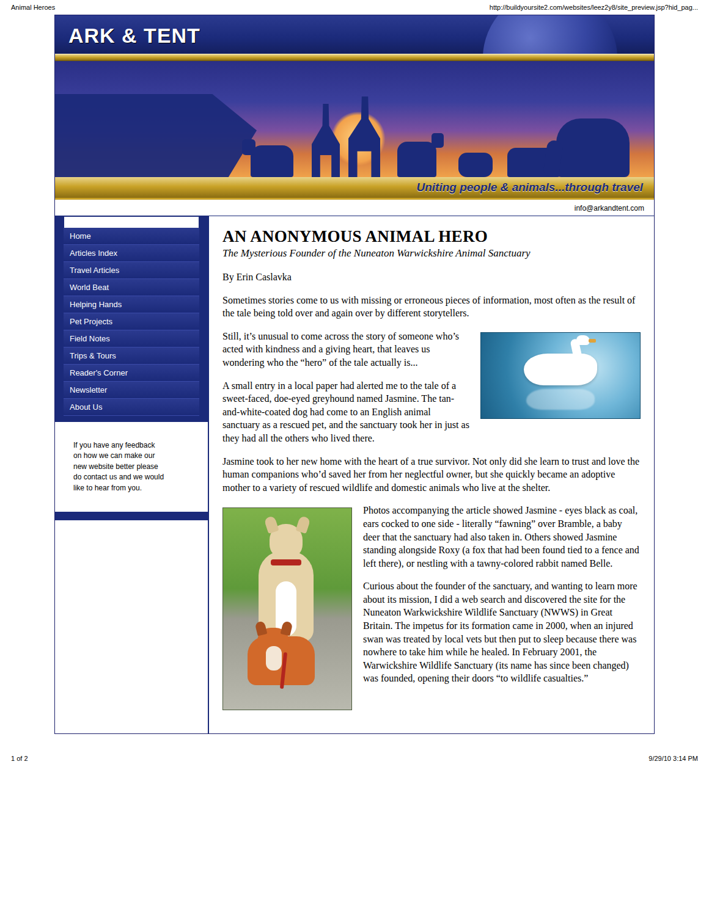Animal Heroes
http://buildyoursite2.com/websites/leez2y8/site_preview.jsp?hid_pag...
ARK & TENT
Uniting people & animals...through travel
info@arkandtent.com
Home
Articles Index
Travel Articles
World Beat
Helping Hands
Pet Projects
Field Notes
Trips & Tours
Reader's Corner
Newsletter
About Us
If you have any feedback on how we can make our new website better please do contact us and we would like to hear from you.
AN ANONYMOUS ANIMAL HERO
The Mysterious Founder of the Nuneaton Warwickshire Animal Sanctuary
By Erin Caslavka
Sometimes stories come to us with missing or erroneous pieces of information, most often as the result of the tale being told over and again over by different storytellers.
Still, it’s unusual to come across the story of someone who’s acted with kindness and a giving heart, that leaves us wondering who the “hero” of the tale actually is...
A small entry in a local paper had alerted me to the tale of a sweet-faced, doe-eyed greyhound named Jasmine. The tan-and-white-coated dog had come to an English animal sanctuary as a rescued pet, and the sanctuary took her in just as they had all the others who lived there.
Jasmine took to her new home with the heart of a true survivor. Not only did she learn to trust and love the human companions who’d saved her from her neglectful owner, but she quickly became an adoptive mother to a variety of rescued wildlife and domestic animals who live at the shelter.
Photos accompanying the article showed Jasmine - eyes black as coal, ears cocked to one side - literally “fawning” over Bramble, a baby deer that the sanctuary had also taken in. Others showed Jasmine standing alongside Roxy (a fox that had been found tied to a fence and left there), or nestling with a tawny-colored rabbit named Belle.
Curious about the founder of the sanctuary, and wanting to learn more about its mission, I did a web search and discovered the site for the Nuneaton Warkwickshire Wildlife Sanctuary (NWWS) in Great Britain. The impetus for its formation came in 2000, when an injured swan was treated by local vets but then put to sleep because there was nowhere to take him while he healed. In February 2001, the Warwickshire Wildlife Sanctuary (its name has since been changed) was founded, opening their doors “to wildlife casualties.”
1 of 2
9/29/10 3:14 PM